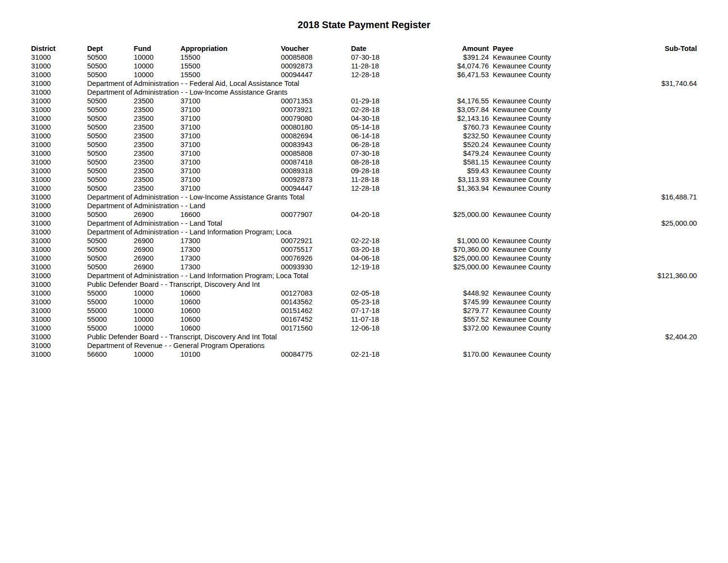2018 State Payment Register
| District | Dept | Fund | Appropriation | Voucher | Date | Amount | Payee | Sub-Total |
| --- | --- | --- | --- | --- | --- | --- | --- | --- |
| 31000 | 50500 | 10000 | 15500 | 00085808 | 07-30-18 | $391.24 | Kewaunee County | |
| 31000 | 50500 | 10000 | 15500 | 00092873 | 11-28-18 | $4,074.76 | Kewaunee County | |
| 31000 | 50500 | 10000 | 15500 | 00094447 | 12-28-18 | $6,471.53 | Kewaunee County | |
| 31000 | Department of Administration - - Federal Aid, Local Assistance Total | $31,740.64 |
| 31000 | Department of Administration - - Low-Income Assistance Grants |
| 31000 | 50500 | 23500 | 37100 | 00071353 | 01-29-18 | $4,176.55 | Kewaunee County | |
| 31000 | 50500 | 23500 | 37100 | 00073921 | 02-28-18 | $3,057.84 | Kewaunee County | |
| 31000 | 50500 | 23500 | 37100 | 00079080 | 04-30-18 | $2,143.16 | Kewaunee County | |
| 31000 | 50500 | 23500 | 37100 | 00080180 | 05-14-18 | $760.73 | Kewaunee County | |
| 31000 | 50500 | 23500 | 37100 | 00082694 | 06-14-18 | $232.50 | Kewaunee County | |
| 31000 | 50500 | 23500 | 37100 | 00083943 | 06-28-18 | $520.24 | Kewaunee County | |
| 31000 | 50500 | 23500 | 37100 | 00085808 | 07-30-18 | $479.24 | Kewaunee County | |
| 31000 | 50500 | 23500 | 37100 | 00087418 | 08-28-18 | $581.15 | Kewaunee County | |
| 31000 | 50500 | 23500 | 37100 | 00089318 | 09-28-18 | $59.43 | Kewaunee County | |
| 31000 | 50500 | 23500 | 37100 | 00092873 | 11-28-18 | $3,113.93 | Kewaunee County | |
| 31000 | 50500 | 23500 | 37100 | 00094447 | 12-28-18 | $1,363.94 | Kewaunee County | |
| 31000 | Department of Administration - - Low-Income Assistance Grants Total | $16,488.71 |
| 31000 | Department of Administration - - Land |
| 31000 | 50500 | 26900 | 16600 | 00077907 | 04-20-18 | $25,000.00 | Kewaunee County | |
| 31000 | Department of Administration - - Land Total | $25,000.00 |
| 31000 | Department of Administration - - Land Information Program; Loca |
| 31000 | 50500 | 26900 | 17300 | 00072921 | 02-22-18 | $1,000.00 | Kewaunee County | |
| 31000 | 50500 | 26900 | 17300 | 00075517 | 03-20-18 | $70,360.00 | Kewaunee County | |
| 31000 | 50500 | 26900 | 17300 | 00076926 | 04-06-18 | $25,000.00 | Kewaunee County | |
| 31000 | 50500 | 26900 | 17300 | 00093930 | 12-19-18 | $25,000.00 | Kewaunee County | |
| 31000 | Department of Administration - - Land Information Program; Loca Total | $121,360.00 |
| 31000 | Public Defender Board - - Transcript, Discovery And Int |
| 31000 | 55000 | 10000 | 10600 | 00127083 | 02-05-18 | $448.92 | Kewaunee County | |
| 31000 | 55000 | 10000 | 10600 | 00143562 | 05-23-18 | $745.99 | Kewaunee County | |
| 31000 | 55000 | 10000 | 10600 | 00151462 | 07-17-18 | $279.77 | Kewaunee County | |
| 31000 | 55000 | 10000 | 10600 | 00167452 | 11-07-18 | $557.52 | Kewaunee County | |
| 31000 | 55000 | 10000 | 10600 | 00171560 | 12-06-18 | $372.00 | Kewaunee County | |
| 31000 | Public Defender Board - - Transcript, Discovery And Int Total | $2,404.20 |
| 31000 | Department of Revenue - - General Program Operations |
| 31000 | 56600 | 10000 | 10100 | 00084775 | 02-21-18 | $170.00 | Kewaunee County | |